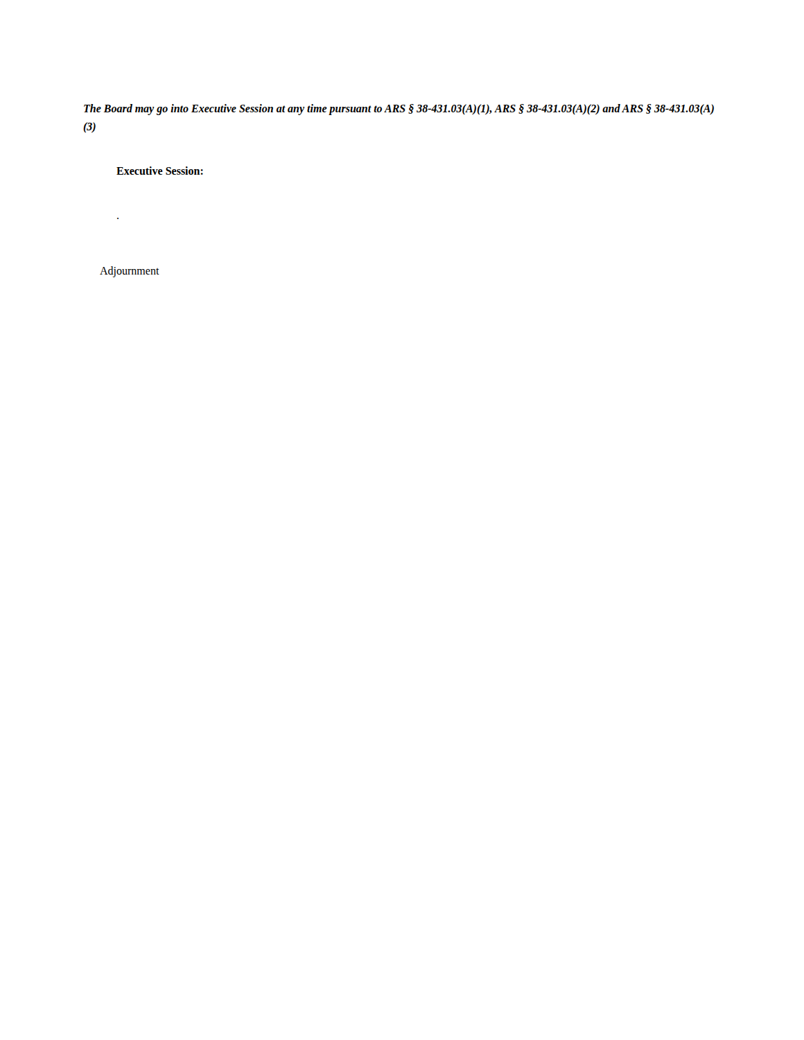The Board may go into Executive Session at any time pursuant to ARS § 38-431.03(A)(1), ARS § 38-431.03(A)(2) and ARS § 38-431.03(A)(3)
Executive Session:
.
Adjournment